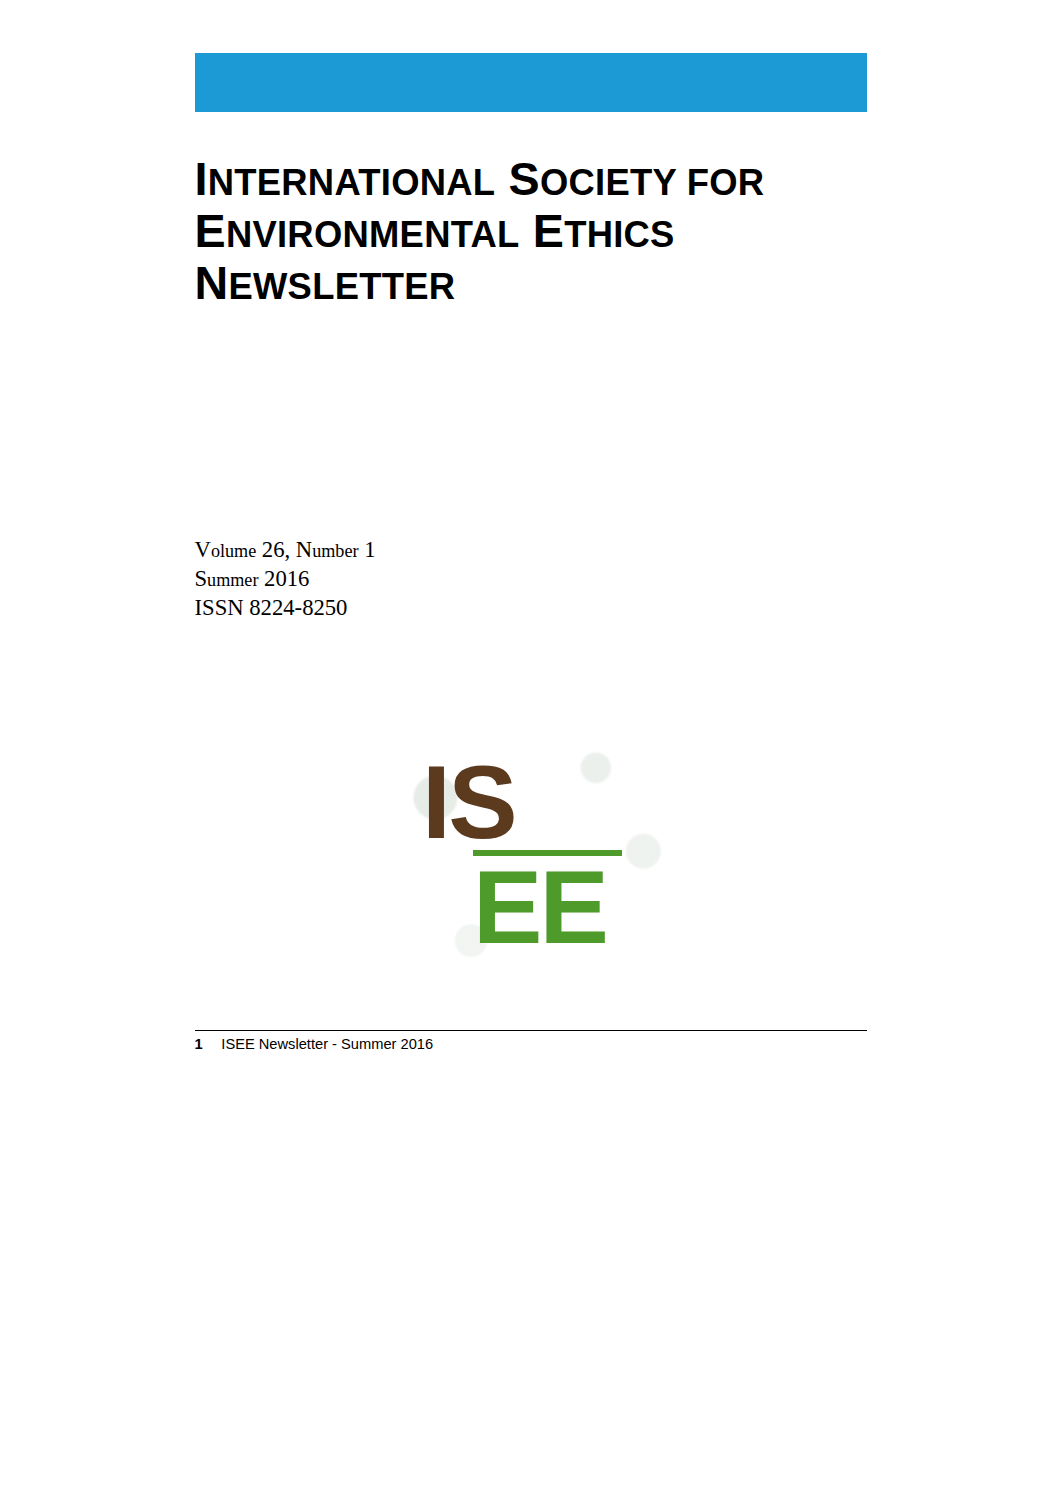International Society for
Environmental Ethics Newsletter
Volume 26, Number 1
Summer 2016
ISSN 8224-8250
IS
EE
1 ISEE Newsletter - Summer 2016